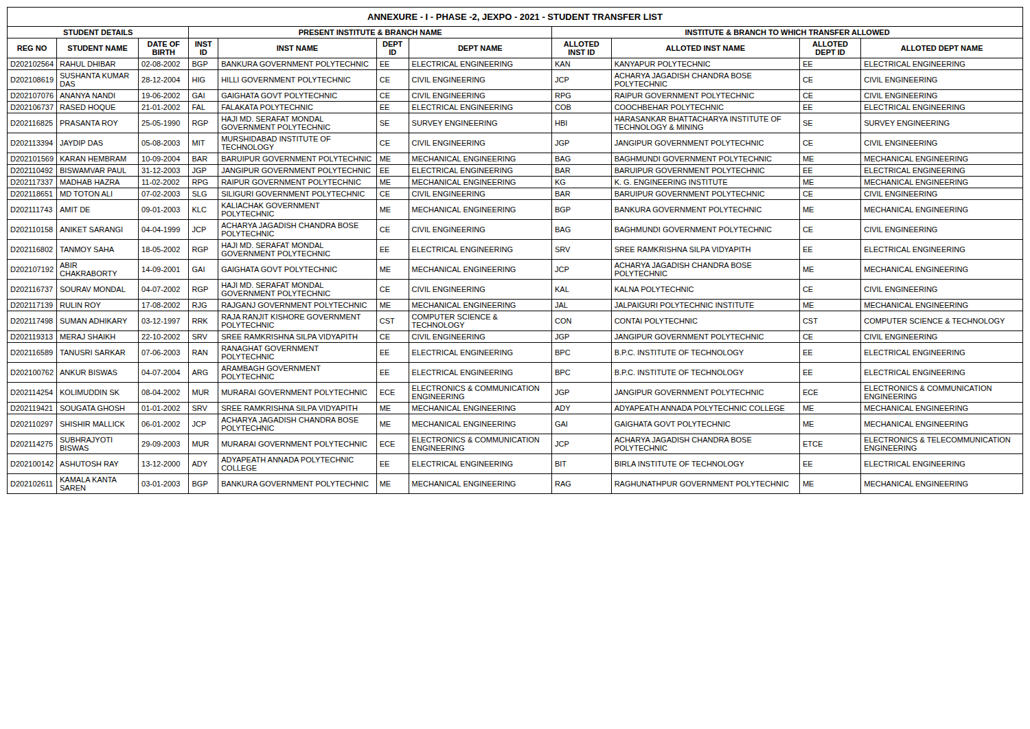ANNEXURE - I - PHASE -2, JEXPO - 2021 - STUDENT TRANSFER LIST
| STUDENT DETAILS | PRESENT INSTITUTE & BRANCH NAME | INSTITUTE & BRANCH TO WHICH TRANSFER ALLOWED |
| --- | --- | --- |
| REG NO | STUDENT NAME | DATE OF BIRTH | INST ID | INST NAME | DEPT ID | DEPT NAME | ALLOTED INST ID | ALLOTED INST NAME | ALLOTED DEPT ID | ALLOTED DEPT NAME |
| D202102564 | RAHUL DHIBAR | 02-08-2002 | BGP | BANKURA GOVERNMENT POLYTECHNIC | EE | ELECTRICAL ENGINEERING | KAN | KANYAPUR POLYTECHNIC | EE | ELECTRICAL ENGINEERING |
| D202108619 | SUSHANTA KUMAR DAS | 28-12-2004 | HIG | HILLI GOVERNMENT POLYTECHNIC | CE | CIVIL ENGINEERING | JCP | ACHARYA JAGADISH CHANDRA BOSE POLYTECHNIC | CE | CIVIL ENGINEERING |
| D202107076 | ANANYA NANDI | 19-06-2002 | GAI | GAIGHATA GOVT POLYTECHNIC | CE | CIVIL ENGINEERING | RPG | RAIPUR GOVERNMENT POLYTECHNIC | CE | CIVIL ENGINEERING |
| D202106737 | RASED HOQUE | 21-01-2002 | FAL | FALAKATA POLYTECHNIC | EE | ELECTRICAL ENGINEERING | COB | COOCHBEHAR POLYTECHNIC | EE | ELECTRICAL ENGINEERING |
| D202116825 | PRASANTA ROY | 25-05-1990 | RGP | HAJI MD. SERAFAT MONDAL GOVERNMENT POLYTECHNIC | SE | SURVEY ENGINEERING | HBI | HARASANKAR BHATTACHARYA INSTITUTE OF TECHNOLOGY & MINING | SE | SURVEY ENGINEERING |
| D202113394 | JAYDIP DAS | 05-08-2003 | MIT | MURSHIDABAD INSTITUTE OF TECHNOLOGY | CE | CIVIL ENGINEERING | JGP | JANGIPUR GOVERNMENT POLYTECHNIC | CE | CIVIL ENGINEERING |
| D202101569 | KARAN HEMBRAM | 10-09-2004 | BAR | BARUIPUR GOVERNMENT POLYTECHNIC | ME | MECHANICAL ENGINEERING | BAG | BAGHMUNDI GOVERNMENT POLYTECHNIC | ME | MECHANICAL ENGINEERING |
| D202110492 | BISWAMVAR PAUL | 31-12-2003 | JGP | JANGIPUR GOVERNMENT POLYTECHNIC | EE | ELECTRICAL ENGINEERING | BAR | BARUIPUR GOVERNMENT POLYTECHNIC | EE | ELECTRICAL ENGINEERING |
| D202117337 | MADHAB HAZRA | 11-02-2002 | RPG | RAIPUR GOVERNMENT POLYTECHNIC | ME | MECHANICAL ENGINEERING | KG | K. G. ENGINEERING INSTITUTE | ME | MECHANICAL ENGINEERING |
| D202118651 | MD TOTON ALI | 07-02-2003 | SLG | SILIGURI GOVERNMENT POLYTECHNIC | CE | CIVIL ENGINEERING | BAR | BARUIPUR GOVERNMENT POLYTECHNIC | CE | CIVIL ENGINEERING |
| D202111743 | AMIT DE | 09-01-2003 | KLC | KALIACHAK GOVERNMENT POLYTECHNIC | ME | MECHANICAL ENGINEERING | BGP | BANKURA GOVERNMENT POLYTECHNIC | ME | MECHANICAL ENGINEERING |
| D202110158 | ANIKET SARANGI | 04-04-1999 | JCP | ACHARYA JAGADISH CHANDRA BOSE POLYTECHNIC | CE | CIVIL ENGINEERING | BAG | BAGHMUNDI GOVERNMENT POLYTECHNIC | CE | CIVIL ENGINEERING |
| D202116802 | TANMOY SAHA | 18-05-2002 | RGP | HAJI MD. SERAFAT MONDAL GOVERNMENT POLYTECHNIC | EE | ELECTRICAL ENGINEERING | SRV | SREE RAMKRISHNA SILPA VIDYAPITH | EE | ELECTRICAL ENGINEERING |
| D202107192 | ABIR CHAKRABORTY | 14-09-2001 | GAI | GAIGHATA GOVT POLYTECHNIC | ME | MECHANICAL ENGINEERING | JCP | ACHARYA JAGADISH CHANDRA BOSE POLYTECHNIC | ME | MECHANICAL ENGINEERING |
| D202116737 | SOURAV MONDAL | 04-07-2002 | RGP | HAJI MD. SERAFAT MONDAL GOVERNMENT POLYTECHNIC | CE | CIVIL ENGINEERING | KAL | KALNA POLYTECHNIC | CE | CIVIL ENGINEERING |
| D202117139 | RULIN ROY | 17-08-2002 | RJG | RAJGANJ GOVERNMENT POLYTECHNIC | ME | MECHANICAL ENGINEERING | JAL | JALPAIGURI POLYTECHNIC INSTITUTE | ME | MECHANICAL ENGINEERING |
| D202117498 | SUMAN ADHIKARY | 03-12-1997 | RRK | RAJA RANJIT KISHORE GOVERNMENT POLYTECHNIC | CST | COMPUTER SCIENCE & TECHNOLOGY | CON | CONTAI POLYTECHNIC | CST | COMPUTER SCIENCE & TECHNOLOGY |
| D202119313 | MERAJ SHAIKH | 22-10-2002 | SRV | SREE RAMKRISHNA SILPA VIDYAPITH | CE | CIVIL ENGINEERING | JGP | JANGIPUR GOVERNMENT POLYTECHNIC | CE | CIVIL ENGINEERING |
| D202116589 | TANUSRI SARKAR | 07-06-2003 | RAN | RANAGHAT GOVERNMENT POLYTECHNIC | EE | ELECTRICAL ENGINEERING | BPC | B.P.C. INSTITUTE OF TECHNOLOGY | EE | ELECTRICAL ENGINEERING |
| D202100762 | ANKUR BISWAS | 04-07-2004 | ARG | ARAMBAGH GOVERNMENT POLYTECHNIC | EE | ELECTRICAL ENGINEERING | BPC | B.P.C. INSTITUTE OF TECHNOLOGY | EE | ELECTRICAL ENGINEERING |
| D202114254 | KOLIMUDDIN SK | 08-04-2002 | MUR | MURARAI GOVERNMENT POLYTECHNIC | ECE | ELECTRONICS & COMMUNICATION ENGINEERING | JGP | JANGIPUR GOVERNMENT POLYTECHNIC | ECE | ELECTRONICS & COMMUNICATION ENGINEERING |
| D202119421 | SOUGATA GHOSH | 01-01-2002 | SRV | SREE RAMKRISHNA SILPA VIDYAPITH | ME | MECHANICAL ENGINEERING | ADY | ADYAPEATH ANNADA POLYTECHNIC COLLEGE | ME | MECHANICAL ENGINEERING |
| D202110297 | SHISHIR MALLICK | 06-01-2002 | JCP | ACHARYA JAGADISH CHANDRA BOSE POLYTECHNIC | ME | MECHANICAL ENGINEERING | GAI | GAIGHATA GOVT POLYTECHNIC | ME | MECHANICAL ENGINEERING |
| D202114275 | SUBHRAJYOTI BISWAS | 29-09-2003 | MUR | MURARAI GOVERNMENT POLYTECHNIC | ECE | ELECTRONICS & COMMUNICATION ENGINEERING | JCP | ACHARYA JAGADISH CHANDRA BOSE POLYTECHNIC | ETCE | ELECTRONICS & TELECOMMUNICATION ENGINEERING |
| D202100142 | ASHUTOSH RAY | 13-12-2000 | ADY | ADYAPEATH ANNADA POLYTECHNIC COLLEGE | EE | ELECTRICAL ENGINEERING | BIT | BIRLA INSTITUTE OF TECHNOLOGY | EE | ELECTRICAL ENGINEERING |
| D202102611 | KAMALA KANTA SAREN | 03-01-2003 | BGP | BANKURA GOVERNMENT POLYTECHNIC | ME | MECHANICAL ENGINEERING | RAG | RAGHUNATHPUR GOVERNMENT POLYTECHNIC | ME | MECHANICAL ENGINEERING |